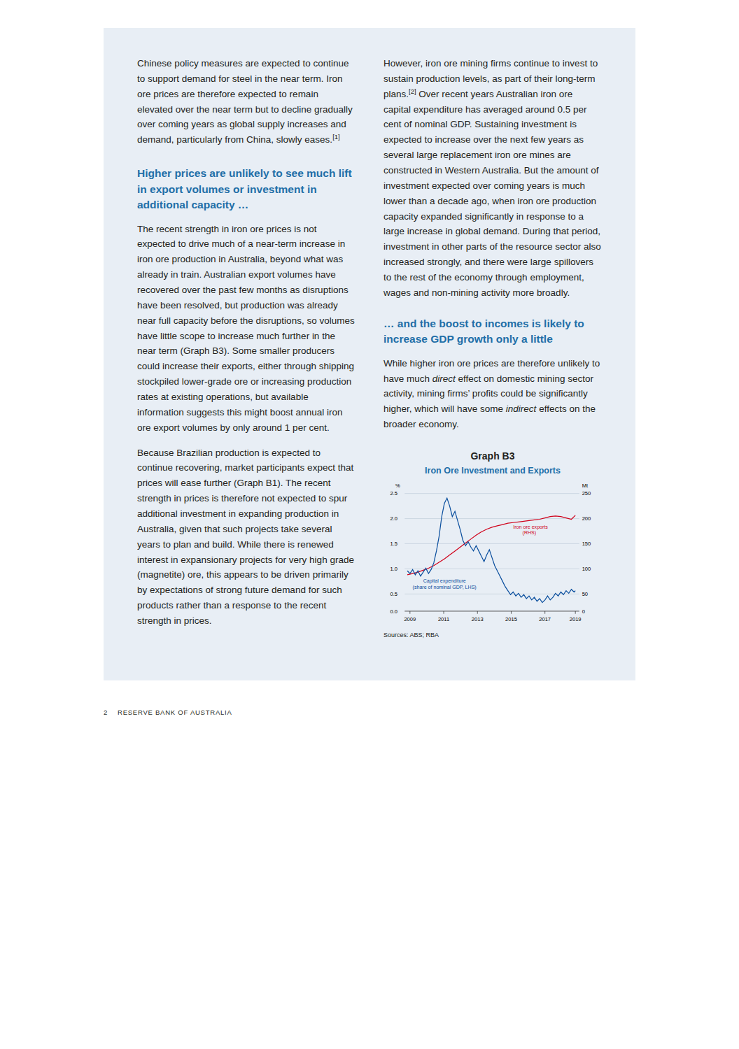Chinese policy measures are expected to continue to support demand for steel in the near term. Iron ore prices are therefore expected to remain elevated over the near term but to decline gradually over coming years as global supply increases and demand, particularly from China, slowly eases.[1]
Higher prices are unlikely to see much lift in export volumes or investment in additional capacity …
The recent strength in iron ore prices is not expected to drive much of a near-term increase in iron ore production in Australia, beyond what was already in train. Australian export volumes have recovered over the past few months as disruptions have been resolved, but production was already near full capacity before the disruptions, so volumes have little scope to increase much further in the near term (Graph B3). Some smaller producers could increase their exports, either through shipping stockpiled lower-grade ore or increasing production rates at existing operations, but available information suggests this might boost annual iron ore export volumes by only around 1 per cent.
Because Brazilian production is expected to continue recovering, market participants expect that prices will ease further (Graph B1). The recent strength in prices is therefore not expected to spur additional investment in expanding production in Australia, given that such projects take several years to plan and build. While there is renewed interest in expansionary projects for very high grade (magnetite) ore, this appears to be driven primarily by expectations of strong future demand for such products rather than a response to the recent strength in prices.
However, iron ore mining firms continue to invest to sustain production levels, as part of their long-term plans.[2] Over recent years Australian iron ore capital expenditure has averaged around 0.5 per cent of nominal GDP. Sustaining investment is expected to increase over the next few years as several large replacement iron ore mines are constructed in Western Australia. But the amount of investment expected over coming years is much lower than a decade ago, when iron ore production capacity expanded significantly in response to a large increase in global demand. During that period, investment in other parts of the resource sector also increased strongly, and there were large spillovers to the rest of the economy through employment, wages and non-mining activity more broadly.
… and the boost to incomes is likely to increase GDP growth only a little
While higher iron ore prices are therefore unlikely to have much direct effect on domestic mining sector activity, mining firms’ profits could be significantly higher, which will have some indirect effects on the broader economy.
Graph B3
Iron Ore Investment and Exports
% Mt 2.5 2.0 1.5 1.0 0.5 0.0 250 200 150 100 50 0 2009 2011 2013 2015 2017 2019 Iron ore exports (RHS) Capital expenditure (share of nominal GDP, LHS)
Sources: ABS; RBA
2 RESERVE BANK OF AUSTRALIA